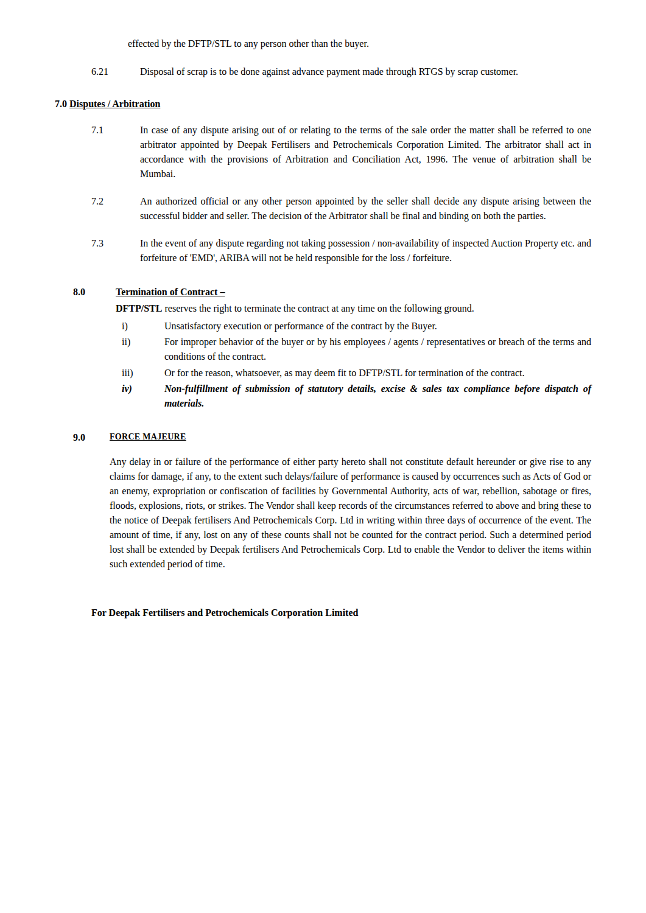effected by the DFTP/STL to any person other than the buyer.
6.21
Disposal of scrap is to be done against advance payment made through RTGS by scrap customer.
7.0 Disputes / Arbitration
7.1
In case of any dispute arising out of or relating to the terms of the sale order the matter shall be referred to one arbitrator appointed by Deepak Fertilisers and Petrochemicals Corporation Limited. The arbitrator shall act in accordance with the provisions of Arbitration and Conciliation Act, 1996. The venue of arbitration shall be Mumbai.
7.2
An authorized official or any other person appointed by the seller shall decide any dispute arising between the successful bidder and seller. The decision of the Arbitrator shall be final and binding on both the parties.
7.3
In the event of any dispute regarding not taking possession / non-availability of inspected Auction Property etc. and forfeiture of 'EMD', ARIBA will not be held responsible for the loss / forfeiture.
8.0
Termination of Contract –
DFTP/STL reserves the right to terminate the contract at any time on the following ground.
i)
Unsatisfactory execution or performance of the contract by the Buyer.
ii)
For improper behavior of the buyer or by his employees / agents / representatives or breach of the terms and conditions of the contract.
iii)
Or for the reason, whatsoever, as may deem fit to DFTP/STL for termination of the contract.
iv)
Non-fulfillment of submission of statutory details, excise & sales tax compliance before dispatch of materials.
9.0
FORCE MAJEURE
Any delay in or failure of the performance of either party hereto shall not constitute default hereunder or give rise to any claims for damage, if any, to the extent such delays/failure of performance is caused by occurrences such as Acts of God or an enemy, expropriation or confiscation of facilities by Governmental Authority, acts of war, rebellion, sabotage or fires, floods, explosions, riots, or strikes. The Vendor shall keep records of the circumstances referred to above and bring these to the notice of Deepak fertilisers And Petrochemicals Corp. Ltd in writing within three days of occurrence of the event. The amount of time, if any, lost on any of these counts shall not be counted for the contract period. Such a determined period lost shall be extended by Deepak fertilisers And Petrochemicals Corp. Ltd to enable the Vendor to deliver the items within such extended period of time.
For Deepak Fertilisers and Petrochemicals Corporation Limited